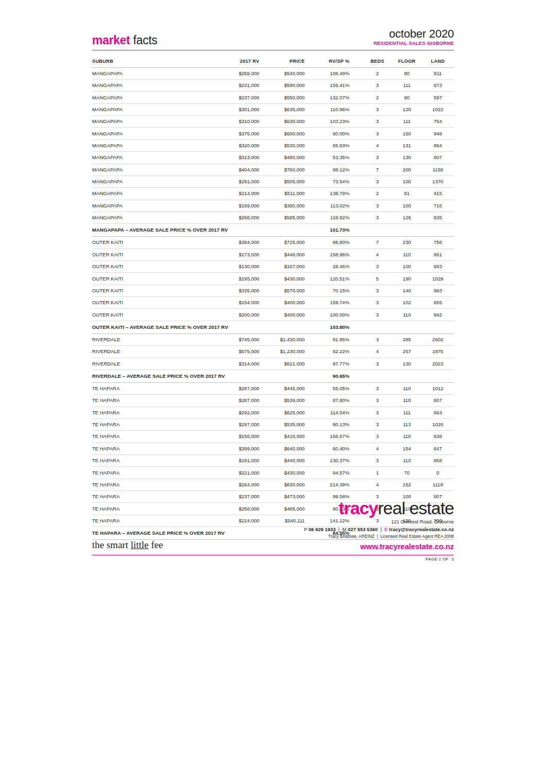market facts
october 2020
RESIDENTIAL SALES GISBORNE
| SUBURB | 2017 RV | PRICE | RV/SP % | BEDS | FLOOR | LAND |
| --- | --- | --- | --- | --- | --- | --- |
| MANGAPAPA | $259,000 | $540,000 | 108.49% | 2 | 80 | 811 |
| MANGAPAPA | $231,000 | $590,000 | 155.41% | 3 | 111 | 673 |
| MANGAPAPA | $237,000 | $550,000 | 132.07% | 2 | 90 | 597 |
| MANGAPAPA | $301,000 | $635,000 | 110.96% | 3 | 120 | 1022 |
| MANGAPAPA | $310,000 | $630,000 | 103.23% | 3 | 111 | 754 |
| MANGAPAPA | $375,000 | $600,000 | 60.00% | 3 | 150 | 948 |
| MANGAPAPA | $320,000 | $530,000 | 65.63% | 4 | 131 | 864 |
| MANGAPAPA | $313,000 | $480,000 | 53.35% | 3 | 130 | 607 |
| MANGAPAPA | $404,000 | $760,000 | 88.12% | 7 | 200 | 1158 |
| MANGAPAPA | $291,000 | $505,000 | 73.54% | 3 | 100 | 1370 |
| MANGAPAPA | $214,000 | $511,000 | 138.79% | 2 | 81 | 415 |
| MANGAPAPA | $169,000 | $360,000 | 113.02% | 3 | 100 | 716 |
| MANGAPAPA | $266,000 | $585,000 | 119.92% | 3 | 126 | 635 |
| MANGAPAPA – AVERAGE SALE PRICE % OVER 2017 RV | | | 101.73% | | | |
| OUTER KAITI | $384,000 | $725,000 | 88.80% | 7 | 230 | 756 |
| OUTER KAITI | $173,000 | $448,000 | 158.96% | 4 | 110 | 951 |
| OUTER KAITI | $130,000 | $167,000 | 28.46% | 3 | 100 | 683 |
| OUTER KAITI | $195,000 | $430,000 | 120.51% | 5 | 190 | 1029 |
| OUTER KAITI | $335,000 | $570,000 | 70.15% | 3 | 140 | 983 |
| OUTER KAITI | $154,000 | $400,000 | 159.74% | 3 | 102 | 655 |
| OUTER KAITI | $200,000 | $400,000 | 100.00% | 3 | 110 | 942 |
| OUTER KAITI – AVERAGE SALE PRICE % OVER 2017 RV | | | 103.80% | | | |
| RIVERDALE | $745,000 | $1,430,000 | 91.95% | 3 | 285 | 2602 |
| RIVERDALE | $675,000 | $1,230,000 | 82.22% | 4 | 257 | 1875 |
| RIVERDALE | $314,000 | $621,000 | 97.77% | 3 | 130 | 2023 |
| RIVERDALE – AVERAGE SALE PRICE % OVER 2017 RV | | | 90.65% | | | |
| TE HAPARA | $287,000 | $445,000 | 55.05% | 3 | 110 | 1012 |
| TE HAPARA | $287,000 | $539,000 | 87.80% | 3 | 110 | 607 |
| TE HAPARA | $292,000 | $625,000 | 114.04% | 3 | 111 | 663 |
| TE HAPARA | $297,000 | $535,000 | 80.13% | 3 | 113 | 1026 |
| TE HAPARA | $156,000 | $416,000 | 166.67% | 3 | 110 | 638 |
| TE HAPARA | $399,000 | $640,000 | 60.40% | 4 | 154 | 647 |
| TE HAPARA | $191,000 | $440,000 | 130.37% | 3 | 110 | 868 |
| TE HAPARA | $221,000 | $430,000 | 94.57% | 1 | 70 | 0 |
| TE HAPARA | $264,000 | $830,000 | 214.39% | 4 | 152 | 1118 |
| TE HAPARA | $237,000 | $473,000 | 99.58% | 3 | 100 | 607 |
| TE HAPARA | $258,000 | $465,000 | 80.23% | 3 | 110 | 0 |
| TE HAPARA | $224,000 | $540,111 | 141.12% | 3 | 120 | 700 |
| TE HAPARA – AVERAGE SALE PRICE % OVER 2017 RV | | | 84.55% | | | |
the smart little fee
tracy real estate
121 Ormond Road, Gisborne
P 06 929 1933 | M 027 553 5360 | E tracy@tracyrealestate.co.nz
Tracy Bristowe, AREINZ | Licensed Real Estate Agent REA 2008
www.tracyrealestate.co.nz
PAGE 2 OF 3